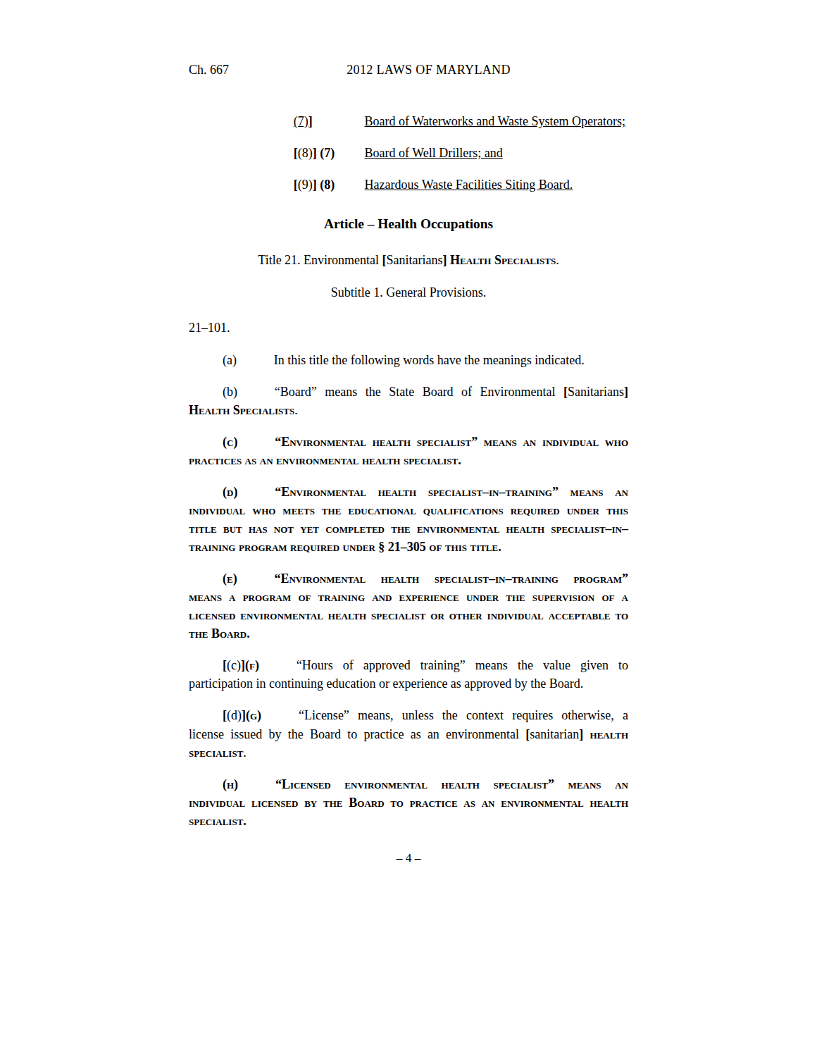Ch. 667
2012 LAWS OF MARYLAND
(7)] Board of Waterworks and Waste System Operators;
[(8)] (7) Board of Well Drillers; and
[(9)] (8) Hazardous Waste Facilities Siting Board.
Article – Health Occupations
Title 21. Environmental [Sanitarians] Health Specialists.
Subtitle 1. General Provisions.
21–101.
(a) In this title the following words have the meanings indicated.
(b) “Board” means the State Board of Environmental [Sanitarians] Health Specialists.
(c) “Environmental health specialist” means an individual who practices as an environmental health specialist.
(d) “Environmental health specialist–in–training” means an individual who meets the educational qualifications required under this title but has not yet completed the environmental health specialist–in–training program required under § 21–305 of this title.
(e) “Environmental health specialist–in–training program” means a program of training and experience under the supervision of a licensed environmental health specialist or other individual acceptable to the Board.
[(c)](f) “Hours of approved training” means the value given to participation in continuing education or experience as approved by the Board.
[(d)](g) “License” means, unless the context requires otherwise, a license issued by the Board to practice as an environmental [sanitarian] health specialist.
(h) “Licensed environmental health specialist” means an individual licensed by the Board to practice as an environmental health specialist.
– 4 –